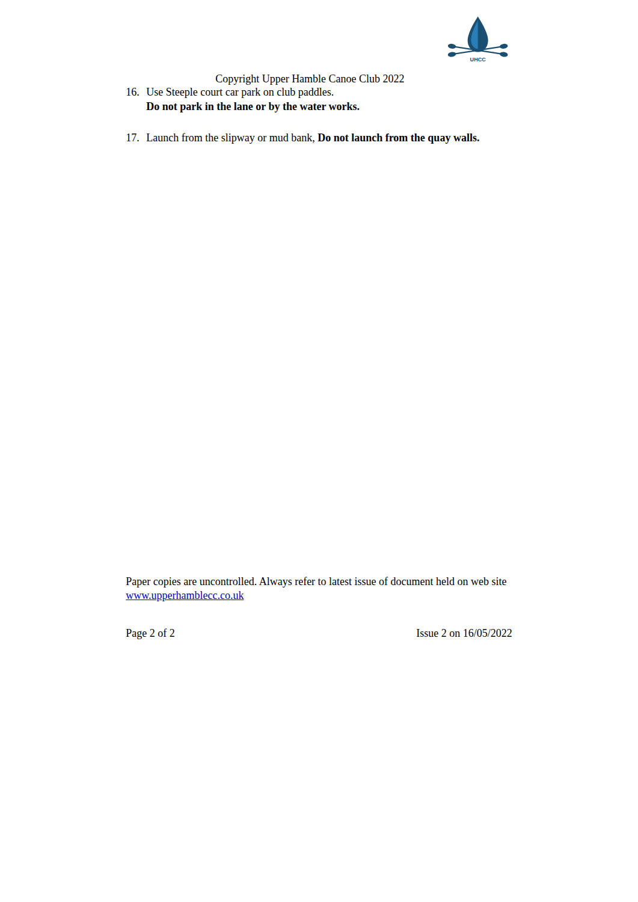UHCC
Copyright Upper Hamble Canoe Club 2022
16. Use Steeple court car park on club paddles. Do not park in the lane or by the water works.
17. Launch from the slipway or mud bank, Do not launch from the quay walls.
Paper copies are uncontrolled. Always refer to latest issue of document held on web site
www.upperhamblecc.co.uk
Page 2 of 2 Issue 2 on 16/05/2022